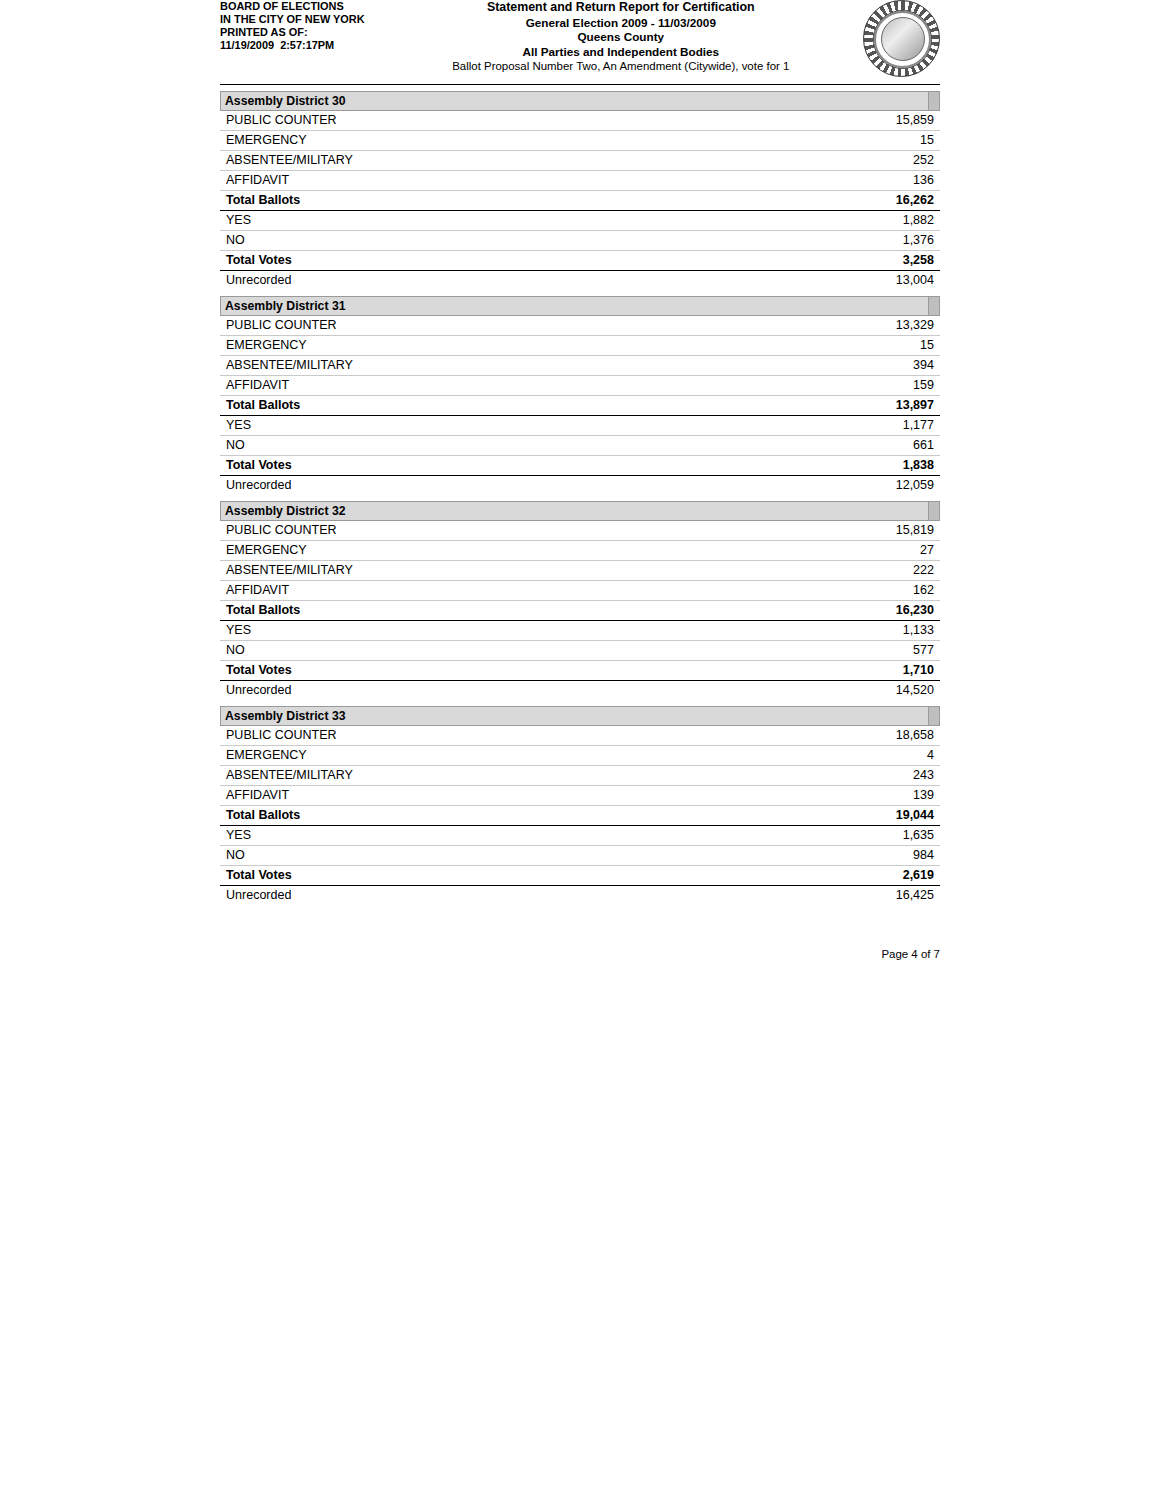BOARD OF ELECTIONS
IN THE CITY OF NEW YORK
PRINTED AS OF:
11/19/2009 2:57:17PM
Statement and Return Report for Certification
General Election 2009 - 11/03/2009
Queens County
All Parties and Independent Bodies
Ballot Proposal Number Two, An Amendment (Citywide), vote for 1
Assembly District 30
| PUBLIC COUNTER | 15,859 |
| EMERGENCY | 15 |
| ABSENTEE/MILITARY | 252 |
| AFFIDAVIT | 136 |
| Total Ballots | 16,262 |
| YES | 1,882 |
| NO | 1,376 |
| Total Votes | 3,258 |
| Unrecorded | 13,004 |
Assembly District 31
| PUBLIC COUNTER | 13,329 |
| EMERGENCY | 15 |
| ABSENTEE/MILITARY | 394 |
| AFFIDAVIT | 159 |
| Total Ballots | 13,897 |
| YES | 1,177 |
| NO | 661 |
| Total Votes | 1,838 |
| Unrecorded | 12,059 |
Assembly District 32
| PUBLIC COUNTER | 15,819 |
| EMERGENCY | 27 |
| ABSENTEE/MILITARY | 222 |
| AFFIDAVIT | 162 |
| Total Ballots | 16,230 |
| YES | 1,133 |
| NO | 577 |
| Total Votes | 1,710 |
| Unrecorded | 14,520 |
Assembly District 33
| PUBLIC COUNTER | 18,658 |
| EMERGENCY | 4 |
| ABSENTEE/MILITARY | 243 |
| AFFIDAVIT | 139 |
| Total Ballots | 19,044 |
| YES | 1,635 |
| NO | 984 |
| Total Votes | 2,619 |
| Unrecorded | 16,425 |
Page 4 of 7